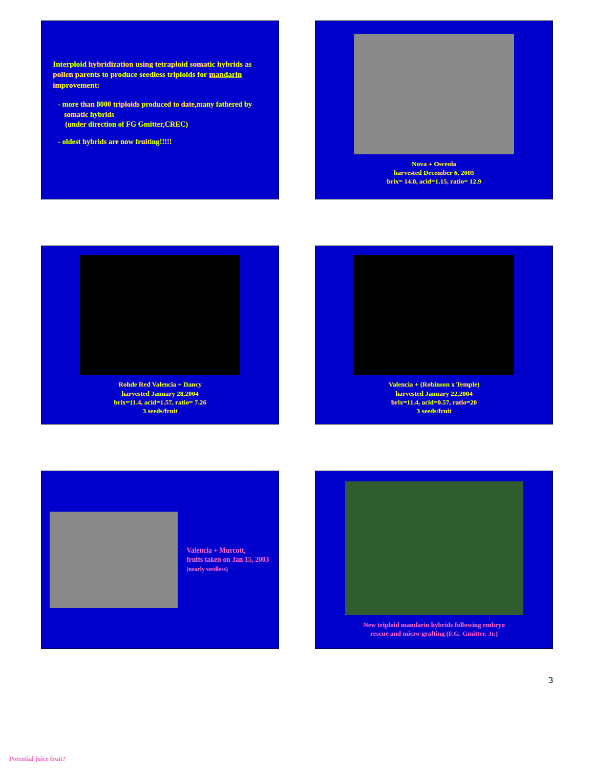Interploid hybridization using tetraploid somatic hybrids as pollen parents to produce seedless triploids for mandarin improvement:
more than 8000 triploids produced to date,many fathered by somatic hybrids (under direction of FG Gmitter,CREC)
oldest hybrids are now fruiting!!!!!
Nova + Osceola
harvested December 6, 2005
brix= 14.8, acid=1.15, ratio= 12.9
Rohde Red Valencia + Dancy
harvested January 28,2004
brix=11.4, acid=1.57, ratio= 7.26
3 seeds/fruit
Valencia + (Robinson x Temple)
harvested January 22,2004
brix=11.4, acid=0.57, ratio=20
3 seeds/fruit
Valencia + Murcott,
fruits taken on Jan 15, 2003
(nearly seedless)
Potential juice fruit?
New triploid mandarin hybrids following embryo
rescue and micro-grafting (F.G. Gmitter, Jr.)
3